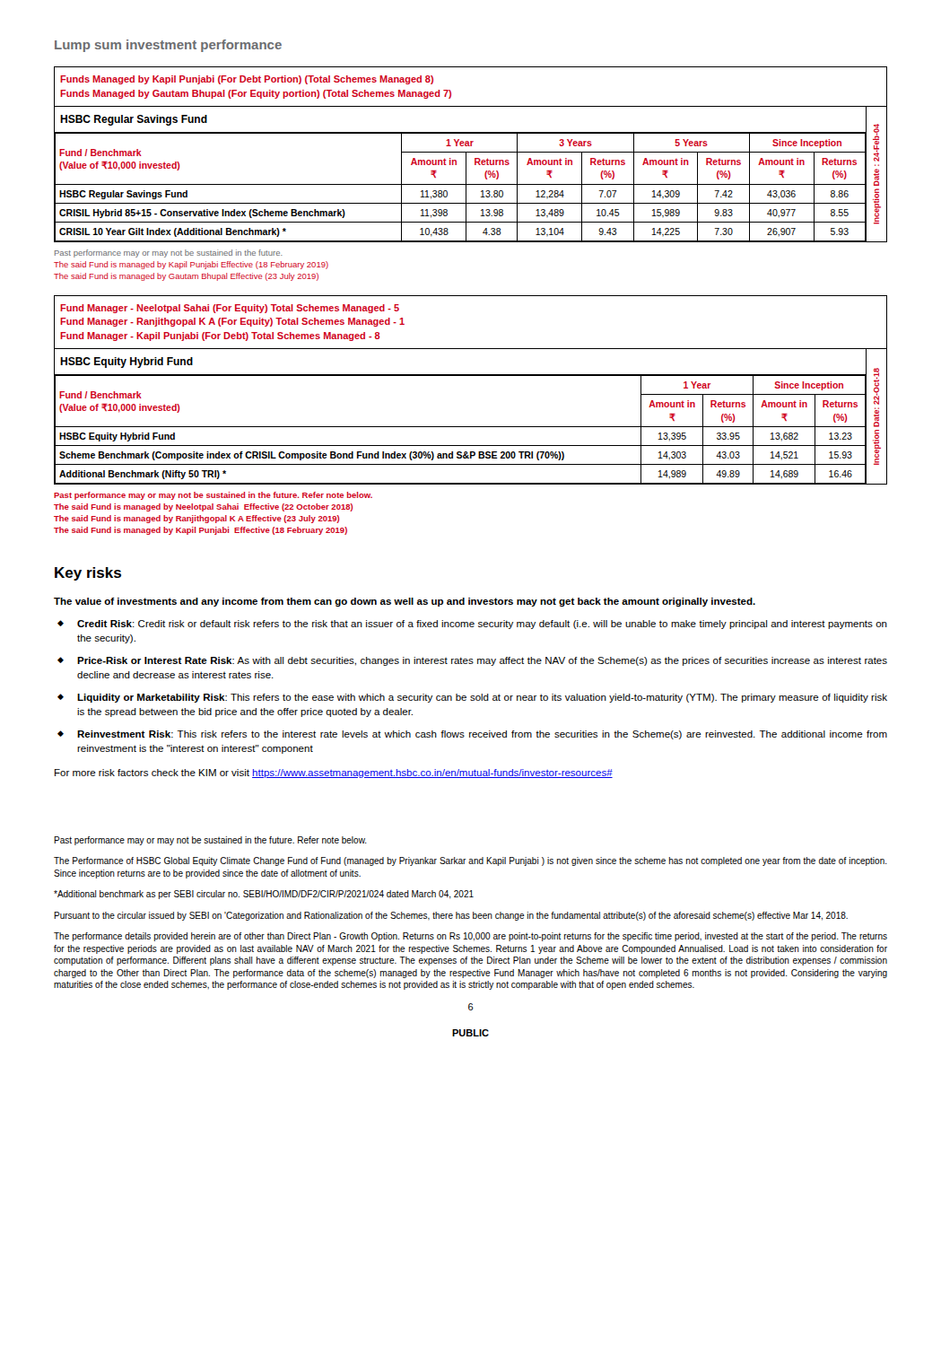Lump sum investment performance
Funds Managed by Kapil Punjabi (For Debt Portion) (Total Schemes Managed 8)
Funds Managed by Gautam Bhupal (For Equity portion) (Total Schemes Managed 7)
HSBC Regular Savings Fund
| Fund / Benchmark (Value of ₹10,000 invested) | 1 Year | 3 Years | 5 Years | Since Inception |
| --- | --- | --- | --- | --- |
| Amount in ₹ | Returns (%) | Amount in ₹ | Returns (%) | Amount in ₹ | Returns (%) | Amount in ₹ | Returns (%) |
| HSBC Regular Savings Fund | 11,380 | 13.80 | 12,284 | 7.07 | 14,309 | 7.42 | 43,036 | 8.86 |
| CRISIL Hybrid 85+15 - Conservative Index (Scheme Benchmark) | 11,398 | 13.98 | 13,489 | 10.45 | 15,989 | 9.83 | 40,977 | 8.55 |
| CRISIL 10 Year Gilt Index (Additional Benchmark) * | 10,438 | 4.38 | 13,104 | 9.43 | 14,225 | 7.30 | 26,907 | 5.93 |
Inception Date : 24-Feb-04
Past performance may or may not be sustained in the future.
The said Fund is managed by Kapil Punjabi Effective (18 February 2019)
The said Fund is managed by Gautam Bhupal Effective (23 July 2019)
Fund Manager - Neelotpal Sahai (For Equity) Total Schemes Managed - 5
Fund Manager - Ranjithgopal K A (For Equity) Total Schemes Managed - 1
Fund Manager - Kapil Punjabi (For Debt) Total Schemes Managed - 8
HSBC Equity Hybrid Fund
| Fund / Benchmark (Value of ₹10,000 invested) | 1 Year | Since Inception |
| --- | --- | --- |
| Amount in ₹ | Returns (%) | Amount in ₹ | Returns (%) |
| HSBC Equity Hybrid Fund | 13,395 | 33.95 | 13,682 | 13.23 |
| Scheme Benchmark (Composite index of CRISIL Composite Bond Fund Index (30%) and S&P BSE 200 TRI (70%)) | 14,303 | 43.03 | 14,521 | 15.93 |
| Additional Benchmark (Nifty 50 TRI) * | 14,989 | 49.89 | 14,689 | 16.46 |
Inception Date: 22-Oct-18
Past performance may or may not be sustained in the future. Refer note below.
The said Fund is managed by Neelotpal Sahai Effective (22 October 2018)
The said Fund is managed by Ranjithgopal K A Effective (23 July 2019)
The said Fund is managed by Kapil Punjabi Effective (18 February 2019)
Key risks
The value of investments and any income from them can go down as well as up and investors may not get back the amount originally invested.
Credit Risk: Credit risk or default risk refers to the risk that an issuer of a fixed income security may default (i.e. will be unable to make timely principal and interest payments on the security).
Price-Risk or Interest Rate Risk: As with all debt securities, changes in interest rates may affect the NAV of the Scheme(s) as the prices of securities increase as interest rates decline and decrease as interest rates rise.
Liquidity or Marketability Risk: This refers to the ease with which a security can be sold at or near to its valuation yield-to-maturity (YTM). The primary measure of liquidity risk is the spread between the bid price and the offer price quoted by a dealer.
Reinvestment Risk: This risk refers to the interest rate levels at which cash flows received from the securities in the Scheme(s) are reinvested. The additional income from reinvestment is the "interest on interest" component
For more risk factors check the KIM or visit https://www.assetmanagement.hsbc.co.in/en/mutual-funds/investor-resources#
Past performance may or may not be sustained in the future. Refer note below.
The Performance of HSBC Global Equity Climate Change Fund of Fund (managed by Priyankar Sarkar and Kapil Punjabi ) is not given since the scheme has not completed one year from the date of inception. Since inception returns are to be provided since the date of allotment of units.
*Additional benchmark as per SEBI circular no. SEBI/HO/IMD/DF2/CIR/P/2021/024 dated March 04, 2021
Pursuant to the circular issued by SEBI on 'Categorization and Rationalization of the Schemes, there has been change in the fundamental attribute(s) of the aforesaid scheme(s) effective Mar 14, 2018.
The performance details provided herein are of other than Direct Plan - Growth Option. Returns on Rs 10,000 are point-to-point returns for the specific time period, invested at the start of the period. The returns for the respective periods are provided as on last available NAV of March 2021 for the respective Schemes. Returns 1 year and Above are Compounded Annualised. Load is not taken into consideration for computation of performance. Different plans shall have a different expense structure. The expenses of the Direct Plan under the Scheme will be lower to the extent of the distribution expenses / commission charged to the Other than Direct Plan. The performance data of the scheme(s) managed by the respective Fund Manager which has/have not completed 6 months is not provided. Considering the varying maturities of the close ended schemes, the performance of close-ended schemes is not provided as it is strictly not comparable with that of open ended schemes.
6
PUBLIC